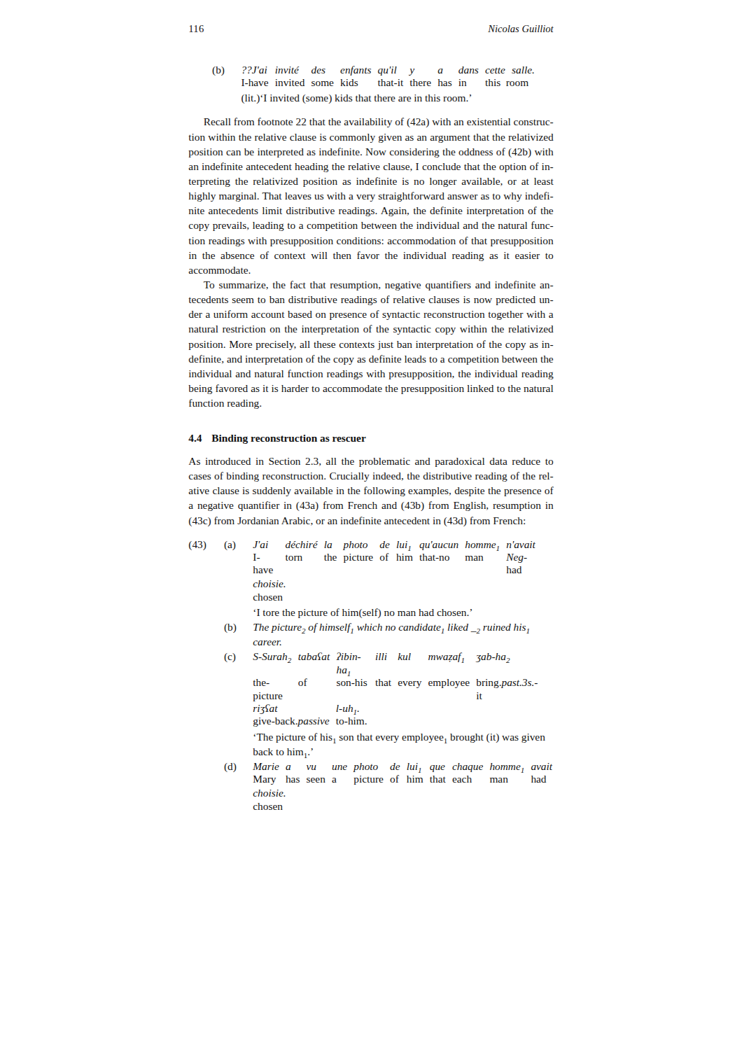116 Nicolas Guilliot
| (b) | / ??J'ai / invité / des / enfants / qu'il / y / a / dans / cette / salle. / / I-have / invited / some / kids / that-it / there / has / in / this room / (lit.)‘I invited (some) kids that there are in this room.’ |
Recall from footnote 22 that the availability of (42a) with an existential construction within the relative clause is commonly given as an argument that the relativized position can be interpreted as indefinite. Now considering the oddness of (42b) with an indefinite antecedent heading the relative clause, I conclude that the option of interpreting the relativized position as indefinite is no longer available, or at least highly marginal. That leaves us with a very straightforward answer as to why indefinite antecedents limit distributive readings. Again, the definite interpretation of the copy prevails, leading to a competition between the individual and the natural function readings with presupposition conditions: accommodation of that presupposition in the absence of context will then favor the individual reading as it easier to accommodate.
To summarize, the fact that resumption, negative quantifiers and indefinite antecedents seem to ban distributive readings of relative clauses is now predicted under a uniform account based on presence of syntactic reconstruction together with a natural restriction on the interpretation of the syntactic copy within the relativized position. More precisely, all these contexts just ban interpretation of the copy as indefinite, and interpretation of the copy as definite leads to a competition between the individual and natural function readings with presupposition, the individual reading being favored as it is harder to accommodate the presupposition linked to the natural function reading.
4.4 Binding reconstruction as rescuer
As introduced in Section 2.3, all the problematic and paradoxical data reduce to cases of binding reconstruction. Crucially indeed, the distributive reading of the relative clause is suddenly available in the following examples, despite the presence of a negative quantifier in (43a) from French and (43b) from English, resumption in (43c) from Jordanian Arabic, or an indefinite antecedent in (43d) from French:
| (43) | (a) | / J'ai / déchiré / la / photo / de / lui 1 / qu'aucun / homme 1 / n'avait / / I-have / torn / the / picture / of / him / that-no / man / Neg -had / choisie. chosen ‘I tore the picture of him(self) no man had chosen.’ |
| | (b) | The picture 2 of himself 1 which no candidate 1 liked _ 2 ruined his 1 career. |
| | (c) | / S-Surah 2 / tabaʕat / ʔibin-ha 1 / illi / kul / mwaẓaf 1 / ʒab-ha 2 / / the-picture / of / son-his / that / every / employee / bring. past.3s. -it / / riʒʕat / l-uh 1 . / / give-back. passive / to-him. / ‘The picture of his 1 son that every employee 1 brought (it) was given back to him 1 .’ |
| | (d) | / Marie / a / vu / une / photo / de / lui 1 / que / chaque / homme 1 / avait / / Mary / has / seen / a / picture / of / him / that / each / man / had / choisie. chosen |